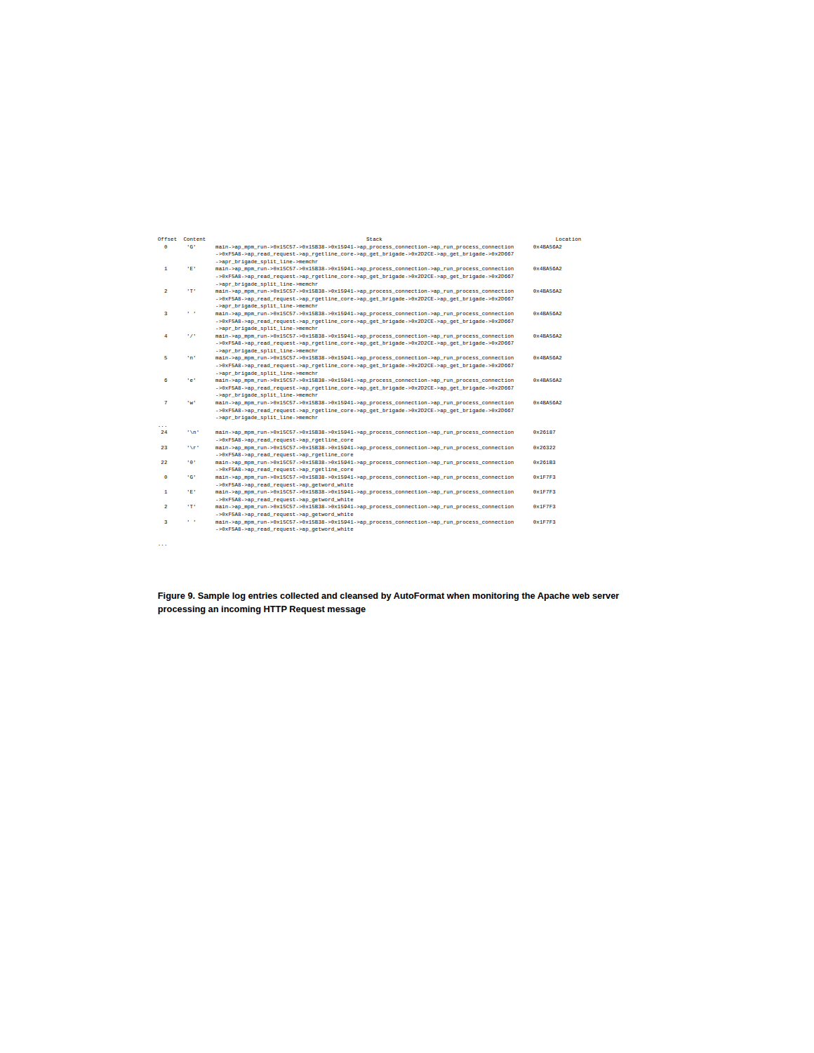Offset  Content                                                  Stack                                                      Location
  0      'G'      main->ap_mpm_run->0x15C57->0x15B38->0x15941->ap_process_connection->ap_run_process_connection      0x4BA56A2
                  ->0xF5A8->ap_read_request->ap_rgetline_core->ap_get_brigade->0x2D2CE->ap_get_brigade->0x2D667
                  ->apr_brigade_split_line->memchr
  1      'E'      main->ap_mpm_run->0x15C57->0x15B38->0x15941->ap_process_connection->ap_run_process_connection      0x4BA56A2
                  ->0xF5A8->ap_read_request->ap_rgetline_core->ap_get_brigade->0x2D2CE->ap_get_brigade->0x2D667
                  ->apr_brigade_split_line->memchr
  2      'T'      main->ap_mpm_run->0x15C57->0x15B38->0x15941->ap_process_connection->ap_run_process_connection      0x4BA56A2
                  ->0xF5A8->ap_read_request->ap_rgetline_core->ap_get_brigade->0x2D2CE->ap_get_brigade->0x2D667
                  ->apr_brigade_split_line->memchr
  3      ' '      main->ap_mpm_run->0x15C57->0x15B38->0x15941->ap_process_connection->ap_run_process_connection      0x4BA56A2
                  ->0xF5A8->ap_read_request->ap_rgetline_core->ap_get_brigade->0x2D2CE->ap_get_brigade->0x2D667
                  ->apr_brigade_split_line->memchr
  4      '/'      main->ap_mpm_run->0x15C57->0x15B38->0x15941->ap_process_connection->ap_run_process_connection      0x4BA56A2
                  ->0xF5A8->ap_read_request->ap_rgetline_core->ap_get_brigade->0x2D2CE->ap_get_brigade->0x2D667
                  ->apr_brigade_split_line->memchr
  5      'n'      main->ap_mpm_run->0x15C57->0x15B38->0x15941->ap_process_connection->ap_run_process_connection      0x4BA56A2
                  ->0xF5A8->ap_read_request->ap_rgetline_core->ap_get_brigade->0x2D2CE->ap_get_brigade->0x2D667
                  ->apr_brigade_split_line->memchr
  6      'e'      main->ap_mpm_run->0x15C57->0x15B38->0x15941->ap_process_connection->ap_run_process_connection      0x4BA56A2
                  ->0xF5A8->ap_read_request->ap_rgetline_core->ap_get_brigade->0x2D2CE->ap_get_brigade->0x2D667
                  ->apr_brigade_split_line->memchr
  7      'w'      main->ap_mpm_run->0x15C57->0x15B38->0x15941->ap_process_connection->ap_run_process_connection      0x4BA56A2
                  ->0xF5A8->ap_read_request->ap_rgetline_core->ap_get_brigade->0x2D2CE->ap_get_brigade->0x2D667
                  ->apr_brigade_split_line->memchr
...
 24      '\n'     main->ap_mpm_run->0x15C57->0x15B38->0x15941->ap_process_connection->ap_run_process_connection      0x26187
                  ->0xF5A8->ap_read_request->ap_rgetline_core
 23      '\r'     main->ap_mpm_run->0x15C57->0x15B38->0x15941->ap_process_connection->ap_run_process_connection      0x26322
                  ->0xF5A8->ap_read_request->ap_rgetline_core
 22      '0'      main->ap_mpm_run->0x15C57->0x15B38->0x15941->ap_process_connection->ap_run_process_connection      0x261B3
                  ->0xF5A8->ap_read_request->ap_rgetline_core
  0      'G'      main->ap_mpm_run->0x15C57->0x15B38->0x15941->ap_process_connection->ap_run_process_connection      0x1F7F3
                  ->0xF5A8->ap_read_request->ap_getword_white
  1      'E'      main->ap_mpm_run->0x15C57->0x15B38->0x15941->ap_process_connection->ap_run_process_connection      0x1F7F3
                  ->0xF5A8->ap_read_request->ap_getword_white
  2      'T'      main->ap_mpm_run->0x15C57->0x15B38->0x15941->ap_process_connection->ap_run_process_connection      0x1F7F3
                  ->0xF5A8->ap_read_request->ap_getword_white
  3      ' '      main->ap_mpm_run->0x15C57->0x15B38->0x15941->ap_process_connection->ap_run_process_connection      0x1F7F3
                  ->0xF5A8->ap_read_request->ap_getword_white

...
Figure 9. Sample log entries collected and cleansed by AutoFormat when monitoring the Apache web server processing an incoming HTTP Request message